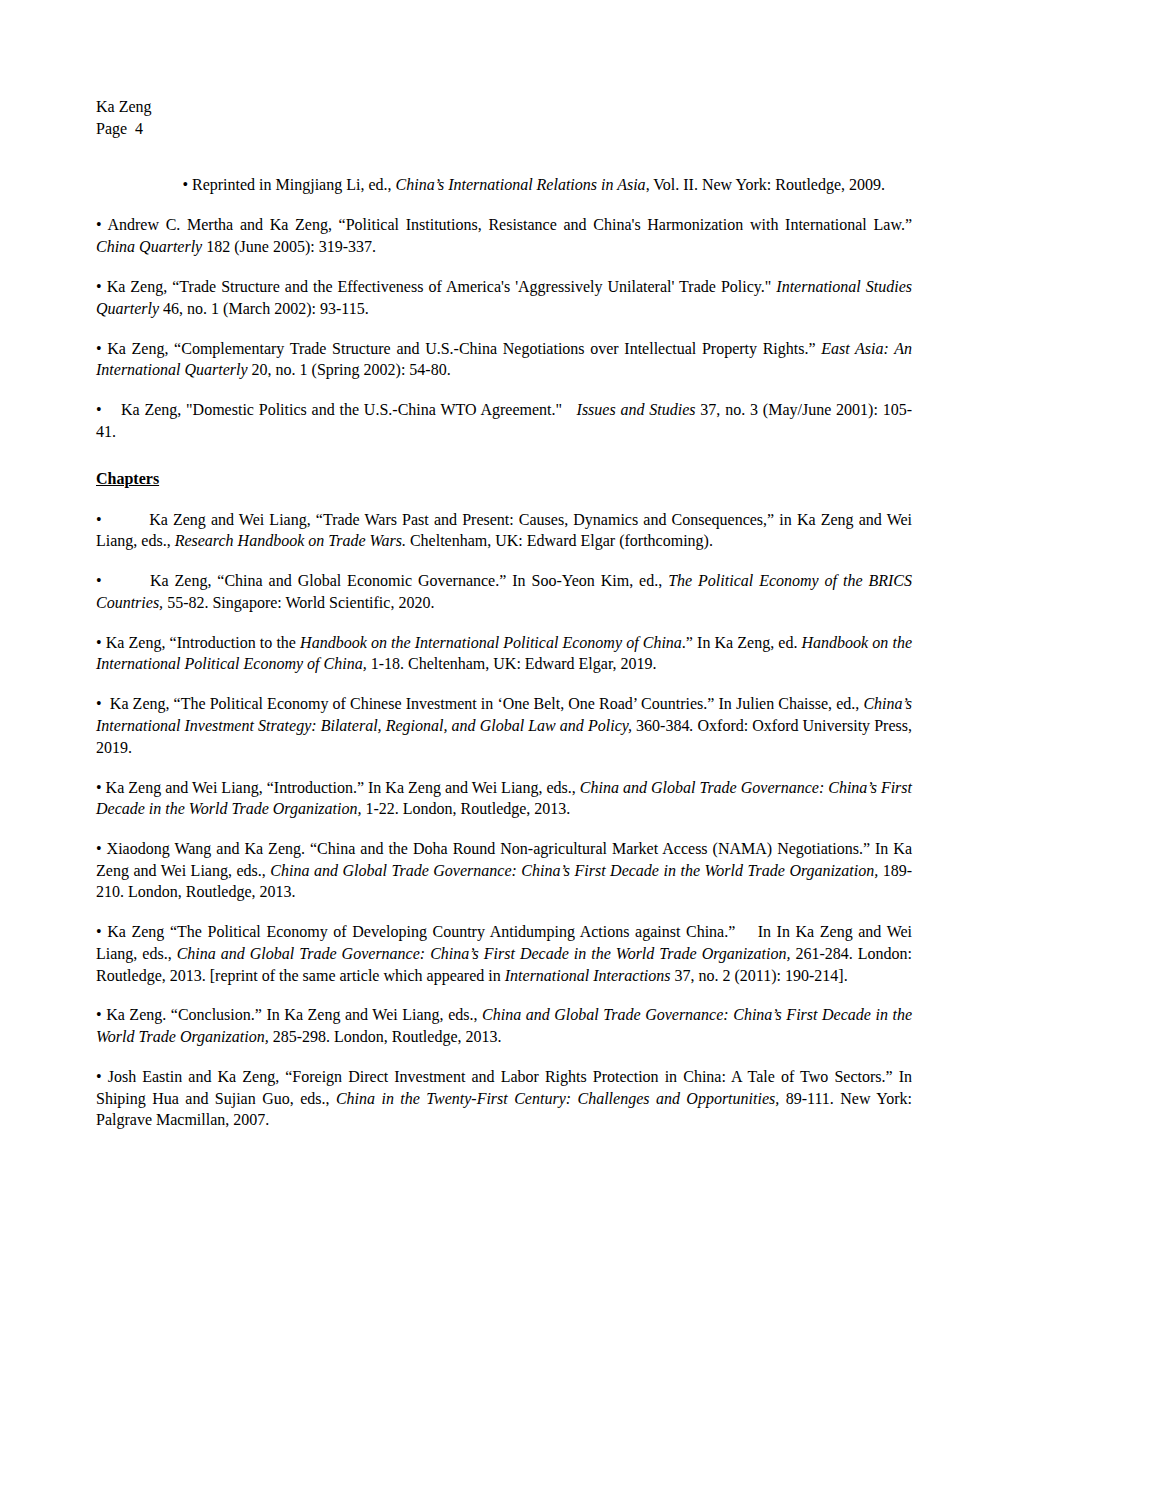Ka Zeng
Page 4
• Reprinted in Mingjiang Li, ed., China’s International Relations in Asia, Vol. II. New York: Routledge, 2009.
• Andrew C. Mertha and Ka Zeng, “Political Institutions, Resistance and China's Harmonization with International Law.” China Quarterly 182 (June 2005): 319-337.
• Ka Zeng, “Trade Structure and the Effectiveness of America's 'Aggressively Unilateral' Trade Policy." International Studies Quarterly 46, no. 1 (March 2002): 93-115.
• Ka Zeng, “Complementary Trade Structure and U.S.-China Negotiations over Intellectual Property Rights.” East Asia: An International Quarterly 20, no. 1 (Spring 2002): 54-80.
• Ka Zeng, "Domestic Politics and the U.S.-China WTO Agreement." Issues and Studies 37, no. 3 (May/June 2001): 105-41.
Chapters
• Ka Zeng and Wei Liang, “Trade Wars Past and Present: Causes, Dynamics and Consequences,” in Ka Zeng and Wei Liang, eds., Research Handbook on Trade Wars. Cheltenham, UK: Edward Elgar (forthcoming).
• Ka Zeng, “China and Global Economic Governance.” In Soo-Yeon Kim, ed., The Political Economy of the BRICS Countries, 55-82. Singapore: World Scientific, 2020.
• Ka Zeng, “Introduction to the Handbook on the International Political Economy of China.” In Ka Zeng, ed. Handbook on the International Political Economy of China, 1-18. Cheltenham, UK: Edward Elgar, 2019.
• Ka Zeng, “The Political Economy of Chinese Investment in ‘One Belt, One Road’ Countries.” In Julien Chaisse, ed., China’s International Investment Strategy: Bilateral, Regional, and Global Law and Policy, 360-384. Oxford: Oxford University Press, 2019.
• Ka Zeng and Wei Liang, “Introduction.” In Ka Zeng and Wei Liang, eds., China and Global Trade Governance: China’s First Decade in the World Trade Organization, 1-22. London, Routledge, 2013.
• Xiaodong Wang and Ka Zeng. “China and the Doha Round Non-agricultural Market Access (NAMA) Negotiations.” In Ka Zeng and Wei Liang, eds., China and Global Trade Governance: China’s First Decade in the World Trade Organization, 189-210. London, Routledge, 2013.
• Ka Zeng “The Political Economy of Developing Country Antidumping Actions against China.” In In Ka Zeng and Wei Liang, eds., China and Global Trade Governance: China’s First Decade in the World Trade Organization, 261-284. London: Routledge, 2013. [reprint of the same article which appeared in International Interactions 37, no. 2 (2011): 190-214].
• Ka Zeng. “Conclusion.” In Ka Zeng and Wei Liang, eds., China and Global Trade Governance: China’s First Decade in the World Trade Organization, 285-298. London, Routledge, 2013.
• Josh Eastin and Ka Zeng, “Foreign Direct Investment and Labor Rights Protection in China: A Tale of Two Sectors.” In Shiping Hua and Sujian Guo, eds., China in the Twenty-First Century: Challenges and Opportunities, 89-111. New York: Palgrave Macmillan, 2007.